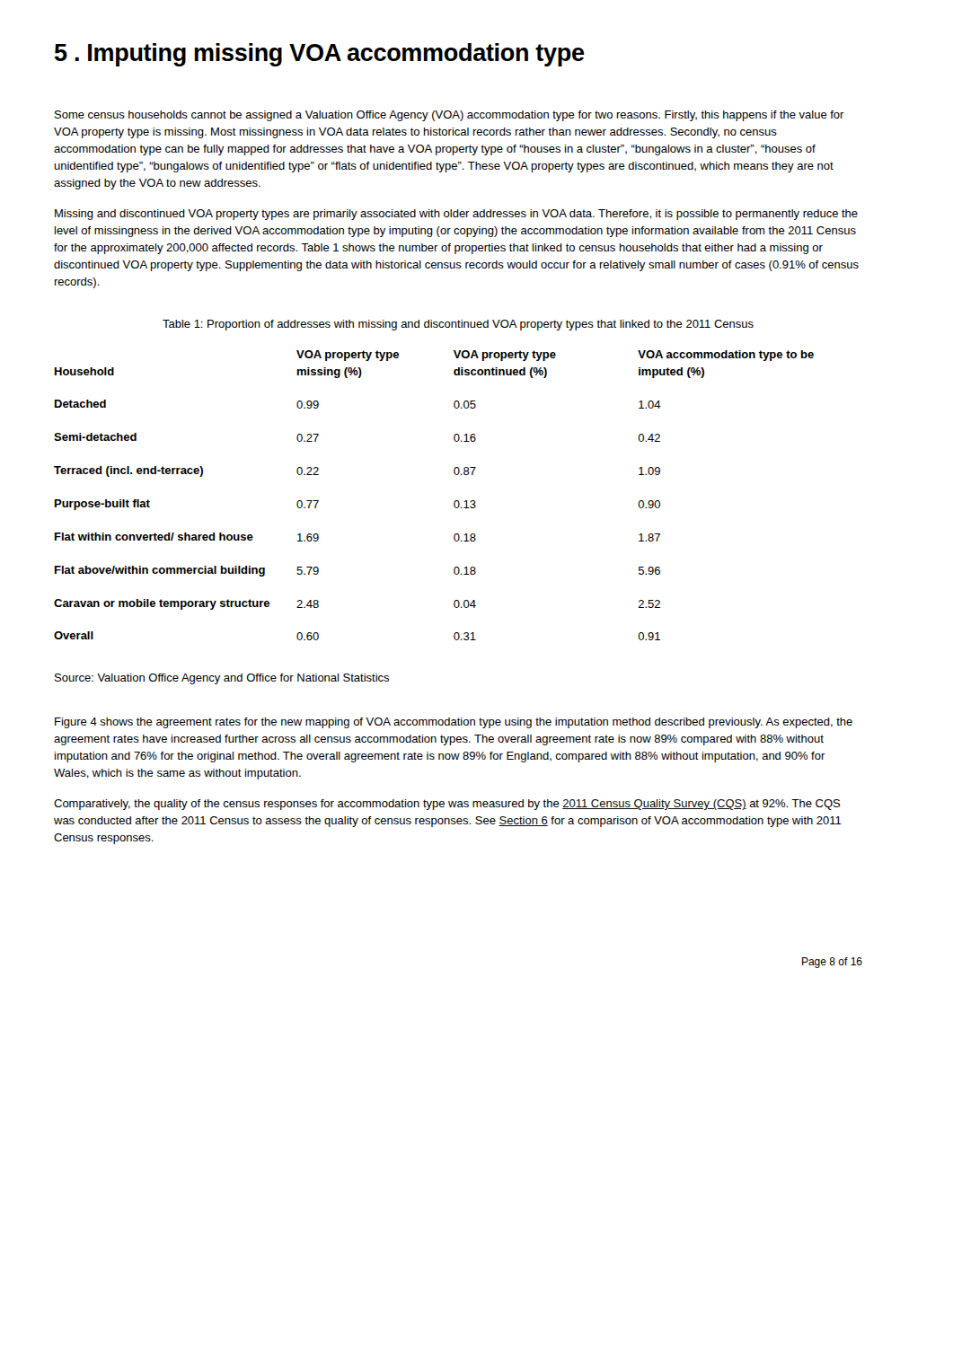5 . Imputing missing VOA accommodation type
Some census households cannot be assigned a Valuation Office Agency (VOA) accommodation type for two reasons. Firstly, this happens if the value for VOA property type is missing. Most missingness in VOA data relates to historical records rather than newer addresses. Secondly, no census accommodation type can be fully mapped for addresses that have a VOA property type of “houses in a cluster”, “bungalows in a cluster”, “houses of unidentified type”, “bungalows of unidentified type” or “flats of unidentified type”. These VOA property types are discontinued, which means they are not assigned by the VOA to new addresses.
Missing and discontinued VOA property types are primarily associated with older addresses in VOA data. Therefore, it is possible to permanently reduce the level of missingness in the derived VOA accommodation type by imputing (or copying) the accommodation type information available from the 2011 Census for the approximately 200,000 affected records. Table 1 shows the number of properties that linked to census households that either had a missing or discontinued VOA property type. Supplementing the data with historical census records would occur for a relatively small number of cases (0.91% of census records).
Table 1: Proportion of addresses with missing and discontinued VOA property types that linked to the 2011 Census
| Household | VOA property type missing (%) | VOA property type discontinued (%) | VOA accommodation type to be imputed (%) |
| --- | --- | --- | --- |
| Detached | 0.99 | 0.05 | 1.04 |
| Semi-detached | 0.27 | 0.16 | 0.42 |
| Terraced (incl. end-terrace) | 0.22 | 0.87 | 1.09 |
| Purpose-built flat | 0.77 | 0.13 | 0.90 |
| Flat within converted/ shared house | 1.69 | 0.18 | 1.87 |
| Flat above/within commercial building | 5.79 | 0.18 | 5.96 |
| Caravan or mobile temporary structure | 2.48 | 0.04 | 2.52 |
| Overall | 0.60 | 0.31 | 0.91 |
Source: Valuation Office Agency and Office for National Statistics
Figure 4 shows the agreement rates for the new mapping of VOA accommodation type using the imputation method described previously. As expected, the agreement rates have increased further across all census accommodation types. The overall agreement rate is now 89% compared with 88% without imputation and 76% for the original method. The overall agreement rate is now 89% for England, compared with 88% without imputation, and 90% for Wales, which is the same as without imputation.
Comparatively, the quality of the census responses for accommodation type was measured by the 2011 Census Quality Survey (CQS) at 92%. The CQS was conducted after the 2011 Census to assess the quality of census responses. See Section 6 for a comparison of VOA accommodation type with 2011 Census responses.
Page 8 of 16